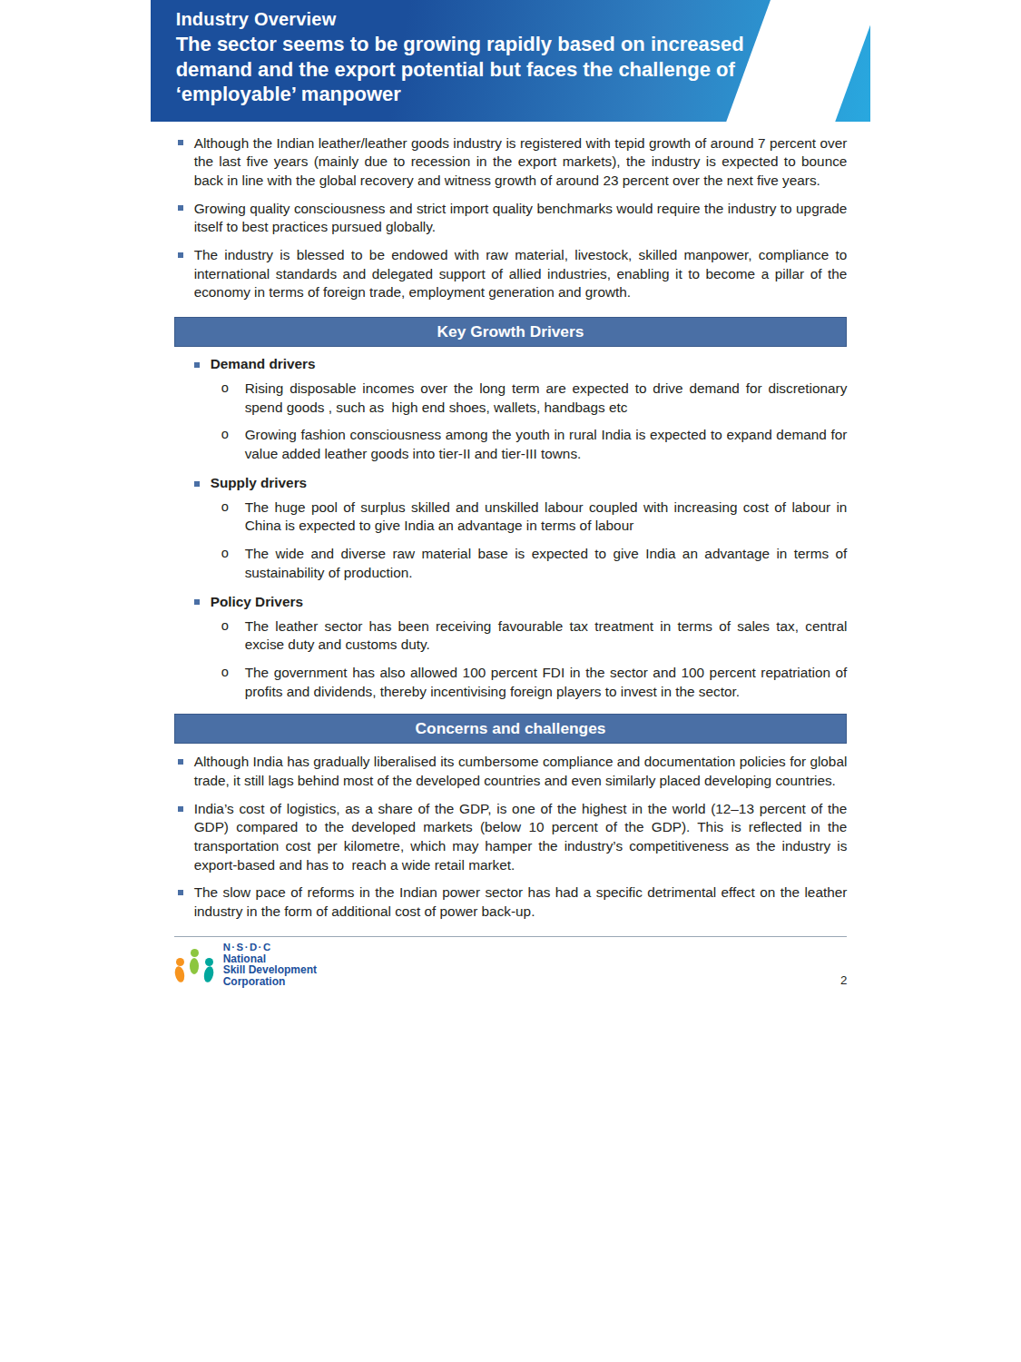Industry Overview
The sector seems to be growing rapidly based on increased demand and the export potential but faces the challenge of ‘employable’ manpower
Although the Indian leather/leather goods industry is registered with tepid growth of around 7 percent over the last five years (mainly due to recession in the export markets), the industry is expected to bounce back in line with the global recovery and witness growth of around 23 percent over the next five years.
Growing quality consciousness and strict import quality benchmarks would require the industry to upgrade itself to best practices pursued globally.
The industry is blessed to be endowed with raw material, livestock, skilled manpower, compliance to international standards and delegated support of allied industries, enabling it to become a pillar of the economy in terms of foreign trade, employment generation and growth.
Key Growth Drivers
Demand drivers
Rising disposable incomes over the long term are expected to drive demand for discretionary spend goods , such as high end shoes, wallets, handbags etc
Growing fashion consciousness among the youth in rural India is expected to expand demand for value added leather goods into tier-II and tier-III towns.
Supply drivers
The huge pool of surplus skilled and unskilled labour coupled with increasing cost of labour in China is expected to give India an advantage in terms of labour
The wide and diverse raw material base is expected to give India an advantage in terms of sustainability of production.
Policy Drivers
The leather sector has been receiving favourable tax treatment in terms of sales tax, central excise duty and customs duty.
The government has also allowed 100 percent FDI in the sector and 100 percent repatriation of profits and dividends, thereby incentivising foreign players to invest in the sector.
Concerns and challenges
Although India has gradually liberalised its cumbersome compliance and documentation policies for global trade, it still lags behind most of the developed countries and even similarly placed developing countries.
India’s cost of logistics, as a share of the GDP, is one of the highest in the world (12–13 percent of the GDP) compared to the developed markets (below 10 percent of the GDP). This is reflected in the transportation cost per kilometre, which may hamper the industry’s competitiveness as the industry is export-based and has to reach a wide retail market.
The slow pace of reforms in the Indian power sector has had a specific detrimental effect on the leather industry in the form of additional cost of power back-up.
N·S·D·C
National
Skill Development
Corporation
2